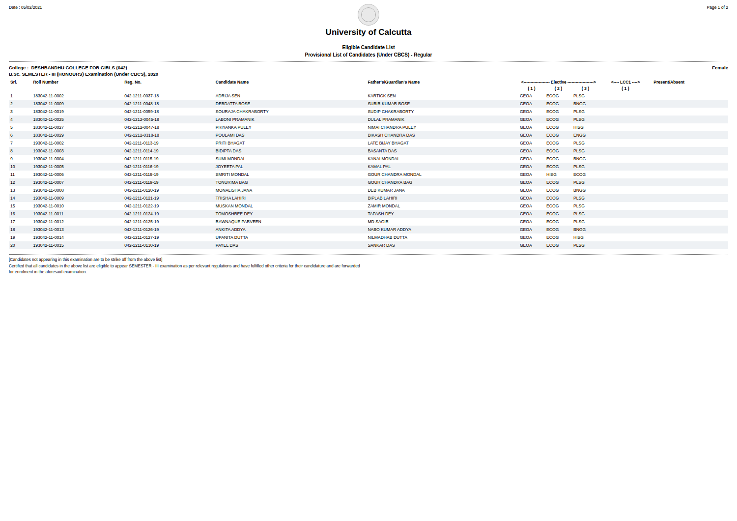Date : 05/02/2021
Page 1 of 2
University of Calcutta
Eligible Candidate List
Provisional List of Candidates (Under CBCS) - Regular
College : DESHBANDHU COLLEGE FOR GIRLS (042)
Female
B.Sc. SEMESTER - III (HONOURS) Examination (Under CBCS), 2020
| Srl. | Roll Number | Reg. No. | Candidate Name | Father's/Guardian's Name | <------------------- Elective -------------------> | <---- LCC1 ----> | Present/Absent |
| --- | --- | --- | --- | --- | --- | --- | --- |
| | | | | | ( 1 ) | ( 2 ) | ( 3 ) | ( 1 ) | |
| 1 | 183042-11-0002 | 042-1211-0037-18 | ADRIJA SEN | KARTICK SEN | GEOA | ECOG | PLSG | | |
| 2 | 183042-11-0009 | 042-1211-0048-18 | DEBDATTA BOSE | SUBIR KUMAR BOSE | GEOA | ECOG | BNGG | | |
| 3 | 183042-11-0019 | 042-1211-0059-18 | SOURAJA CHAKRABORTY | SUDIP CHAKRABORTY | GEOA | ECOG | PLSG | | |
| 4 | 183042-11-0025 | 042-1212-0045-18 | LABONI PRAMANIK | DULAL PRAMANIK | GEOA | ECOG | PLSG | | |
| 5 | 183042-11-0027 | 042-1212-0047-18 | PRIYANKA PULEY | NIMAI CHANDRA PULEY | GEOA | ECOG | HISG | | |
| 6 | 183042-11-0029 | 042-1212-0318-18 | POULAMI DAS | BIKASH CHANDRA DAS | GEOA | ECOG | ENGG | | |
| 7 | 193042-11-0002 | 042-1211-0113-19 | PRITI BHAGAT | LATE BIJAY BHAGAT | GEOA | ECOG | PLSG | | |
| 8 | 193042-11-0003 | 042-1211-0114-19 | BIDIPTA DAS | BASANTA DAS | GEOA | ECOG | PLSG | | |
| 9 | 193042-11-0004 | 042-1211-0115-19 | SUMI MONDAL | KANAI MONDAL | GEOA | ECOG | BNGG | | |
| 10 | 193042-11-0005 | 042-1211-0116-19 | JOYEETA PAL | KAMAL PAL | GEOA | ECOG | PLSG | | |
| 11 | 193042-11-0006 | 042-1211-0118-19 | SMRITI MONDAL | GOUR CHANDRA MONDAL | GEOA | HISG | ECOG | | |
| 12 | 193042-11-0007 | 042-1211-0119-19 | TONURIMA BAG | GOUR CHANDRA BAG | GEOA | ECOG | PLSG | | |
| 13 | 193042-11-0008 | 042-1211-0120-19 | MONALISHA JANA | DEB KUMAR JANA | GEOA | ECOG | BNGG | | |
| 14 | 193042-11-0009 | 042-1211-0121-19 | TRISHA LAHIRI | BIPLAB LAHIRI | GEOA | ECOG | PLSG | | |
| 15 | 193042-11-0010 | 042-1211-0122-19 | MUSKAN MONDAL | ZAMIR MONDAL | GEOA | ECOG | PLSG | | |
| 16 | 193042-11-0011 | 042-1211-0124-19 | TOMOSHREE DEY | TAPASH DEY | GEOA | ECOG | PLSG | | |
| 17 | 193042-11-0012 | 042-1211-0125-19 | RAWNAQUE PARVEEN | MD SAGIR | GEOA | ECOG | PLSG | | |
| 18 | 193042-11-0013 | 042-1211-0126-19 | ANKITA ADDYA | NABO KUMAR ADDYA | GEOA | ECOG | BNGG | | |
| 19 | 193042-11-0014 | 042-1211-0127-19 | UPANITA DUTTA | NILMADHAB DUTTA | GEOA | ECOG | HISG | | |
| 20 | 193042-11-0015 | 042-1211-0130-19 | PAYEL DAS | SANKAR DAS | GEOA | ECOG | PLSG | | |
[Candidates not appearing in this examination are to be strike off from the above list]
Certified that all candidates in the above list are eligible to appear SEMESTER - III examination as per relevant regulations and have fulfilled other criteria for their candidature and are forwarded
for enrolment in the aforesaid examination.